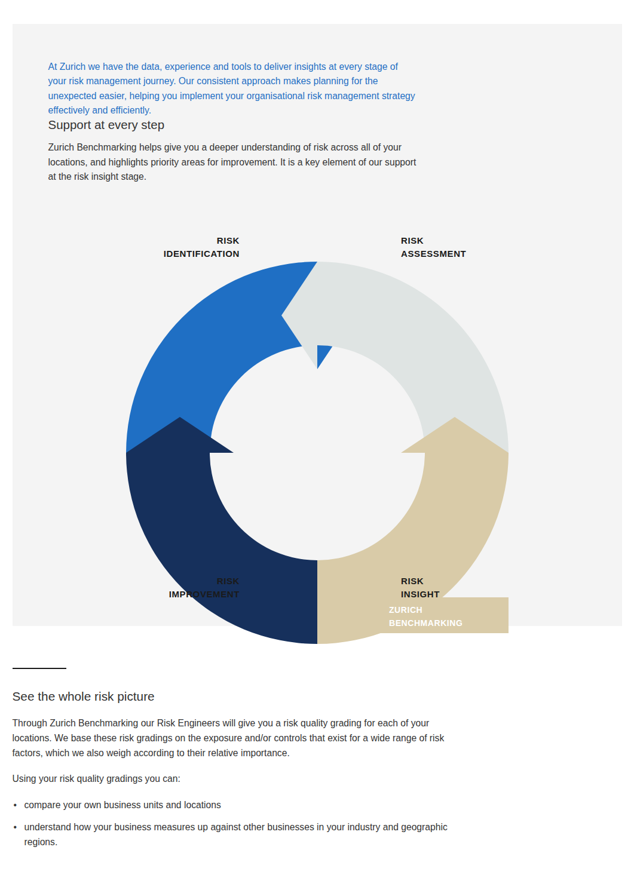At Zurich we have the data, experience and tools to deliver insights at every stage of your risk management journey. Our consistent approach makes planning for the unexpected easier, helping you implement your organisational risk management strategy effectively and efficiently.
Support at every step
Zurich Benchmarking helps give you a deeper understanding of risk across all of your locations, and highlights priority areas for improvement. It is a key element of our support at the risk insight stage.
Risk management cycle diagram A four-part circular arrow diagram showing Risk Identification, Risk Assessment, Risk Insight and Risk Improvement, with Zurich Benchmarking highlighted at the Risk Insight stage. RISK IDENTIFICATION RISK ASSESSMENT RISK INSIGHT RISK IMPROVEMENT ZURICH BENCHMARKING
See the whole risk picture
Through Zurich Benchmarking our Risk Engineers will give you a risk quality grading for each of your locations. We base these risk gradings on the exposure and/or controls that exist for a wide range of risk factors, which we also weigh according to their relative importance.
Using your risk quality gradings you can:
compare your own business units and locations
understand how your business measures up against other businesses in your industry and geographic regions.